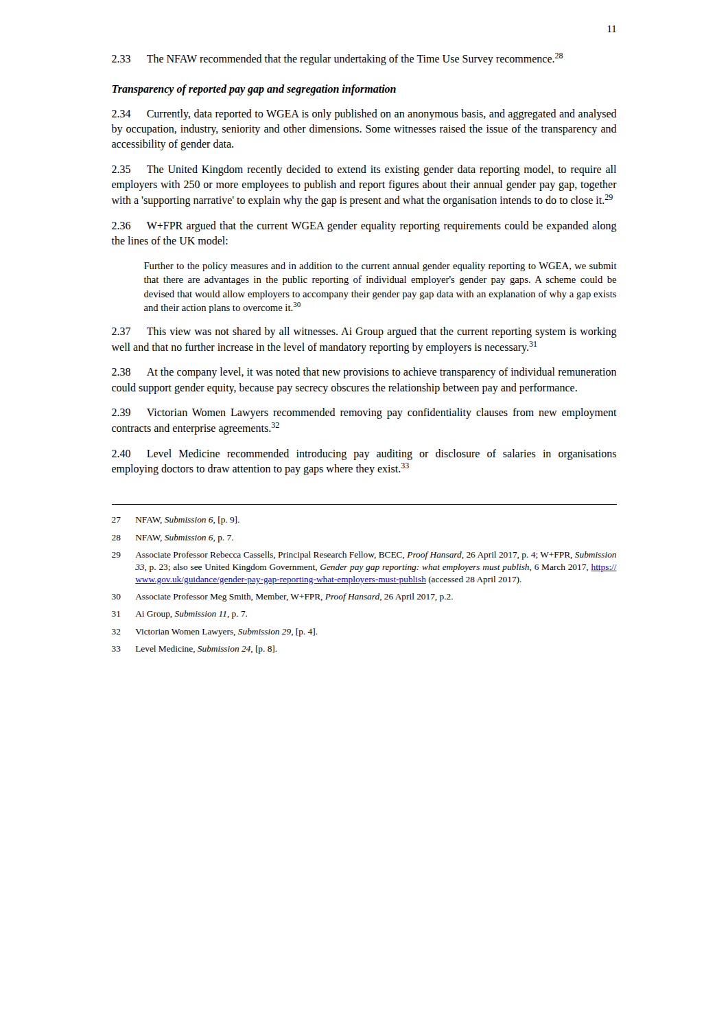11
2.33 The NFAW recommended that the regular undertaking of the Time Use Survey recommence.28
Transparency of reported pay gap and segregation information
2.34 Currently, data reported to WGEA is only published on an anonymous basis, and aggregated and analysed by occupation, industry, seniority and other dimensions. Some witnesses raised the issue of the transparency and accessibility of gender data.
2.35 The United Kingdom recently decided to extend its existing gender data reporting model, to require all employers with 250 or more employees to publish and report figures about their annual gender pay gap, together with a 'supporting narrative' to explain why the gap is present and what the organisation intends to do to close it.29
2.36 W+FPR argued that the current WGEA gender equality reporting requirements could be expanded along the lines of the UK model:
Further to the policy measures and in addition to the current annual gender equality reporting to WGEA, we submit that there are advantages in the public reporting of individual employer's gender pay gaps. A scheme could be devised that would allow employers to accompany their gender pay gap data with an explanation of why a gap exists and their action plans to overcome it.30
2.37 This view was not shared by all witnesses. Ai Group argued that the current reporting system is working well and that no further increase in the level of mandatory reporting by employers is necessary.31
2.38 At the company level, it was noted that new provisions to achieve transparency of individual remuneration could support gender equity, because pay secrecy obscures the relationship between pay and performance.
2.39 Victorian Women Lawyers recommended removing pay confidentiality clauses from new employment contracts and enterprise agreements.32
2.40 Level Medicine recommended introducing pay auditing or disclosure of salaries in organisations employing doctors to draw attention to pay gaps where they exist.33
27
NFAW, Submission 6, [p. 9].
28
NFAW, Submission 6, p. 7.
29
Associate Professor Rebecca Cassells, Principal Research Fellow, BCEC, Proof Hansard, 26 April 2017, p. 4; W+FPR, Submission 33, p. 23; also see United Kingdom Government, Gender pay gap reporting: what employers must publish, 6 March 2017, https://www.gov.uk/guidance/gender-pay-gap-reporting-what-employers-must-publish (accessed 28 April 2017).
30
Associate Professor Meg Smith, Member, W+FPR, Proof Hansard, 26 April 2017, p.2.
31
Ai Group, Submission 11, p. 7.
32
Victorian Women Lawyers, Submission 29, [p. 4].
33
Level Medicine, Submission 24, [p. 8].